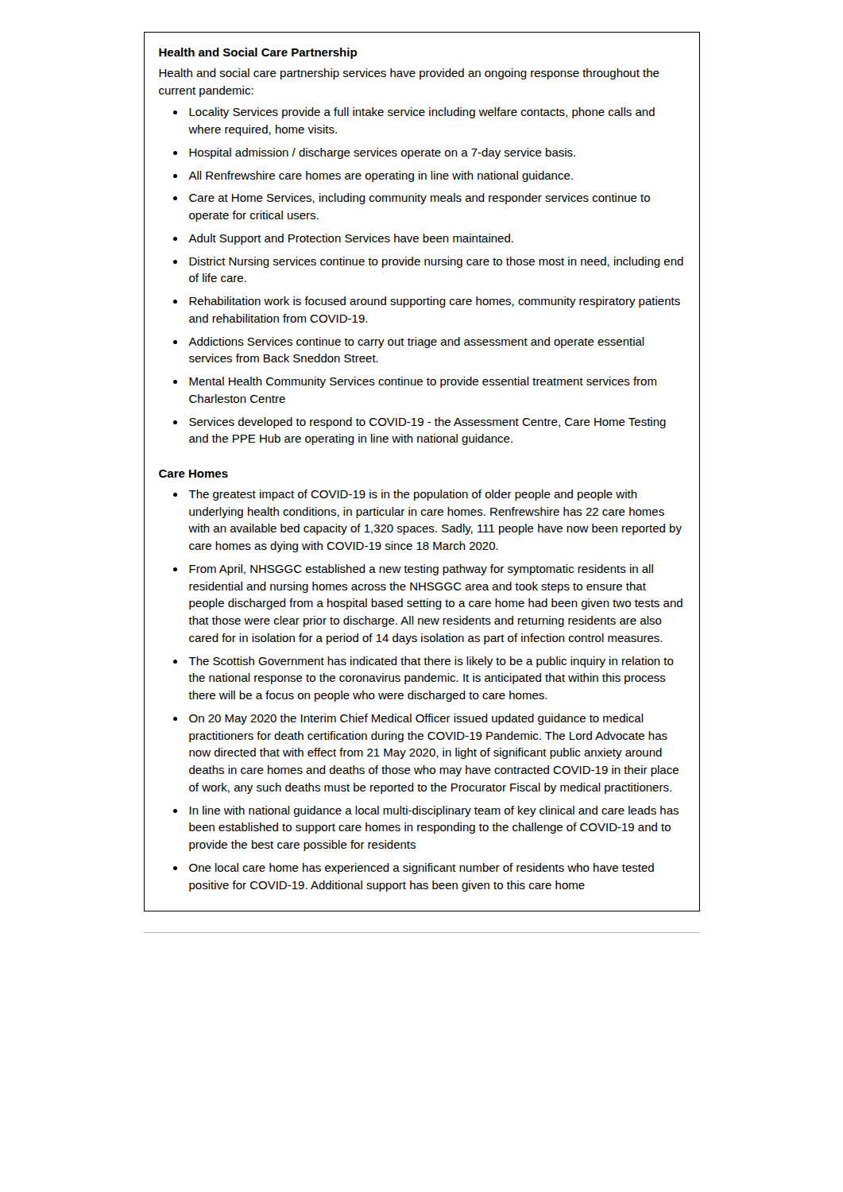Health and Social Care Partnership
Health and social care partnership services have provided an ongoing response throughout the current pandemic:
Locality Services provide a full intake service including welfare contacts, phone calls and where required, home visits.
Hospital admission / discharge services operate on a 7-day service basis.
All Renfrewshire care homes are operating in line with national guidance.
Care at Home Services, including community meals and responder services continue to operate for critical users.
Adult Support and Protection Services have been maintained.
District Nursing services continue to provide nursing care to those most in need, including end of life care.
Rehabilitation work is focused around supporting care homes, community respiratory patients and rehabilitation from COVID-19.
Addictions Services continue to carry out triage and assessment and operate essential services from Back Sneddon Street.
Mental Health Community Services continue to provide essential treatment services from Charleston Centre
Services developed to respond to COVID-19 - the Assessment Centre, Care Home Testing and the PPE Hub are operating in line with national guidance.
Care Homes
The greatest impact of COVID-19 is in the population of older people and people with underlying health conditions, in particular in care homes. Renfrewshire has 22 care homes with an available bed capacity of 1,320 spaces. Sadly, 111 people have now been reported by care homes as dying with COVID-19 since 18 March 2020.
From April, NHSGGC established a new testing pathway for symptomatic residents in all residential and nursing homes across the NHSGGC area and took steps to ensure that people discharged from a hospital based setting to a care home had been given two tests and that those were clear prior to discharge. All new residents and returning residents are also cared for in isolation for a period of 14 days isolation as part of infection control measures.
The Scottish Government has indicated that there is likely to be a public inquiry in relation to the national response to the coronavirus pandemic. It is anticipated that within this process there will be a focus on people who were discharged to care homes.
On 20 May 2020 the Interim Chief Medical Officer issued updated guidance to medical practitioners for death certification during the COVID-19 Pandemic. The Lord Advocate has now directed that with effect from 21 May 2020, in light of significant public anxiety around deaths in care homes and deaths of those who may have contracted COVID-19 in their place of work, any such deaths must be reported to the Procurator Fiscal by medical practitioners.
In line with national guidance a local multi-disciplinary team of key clinical and care leads has been established to support care homes in responding to the challenge of COVID-19 and to provide the best care possible for residents
One local care home has experienced a significant number of residents who have tested positive for COVID-19. Additional support has been given to this care home